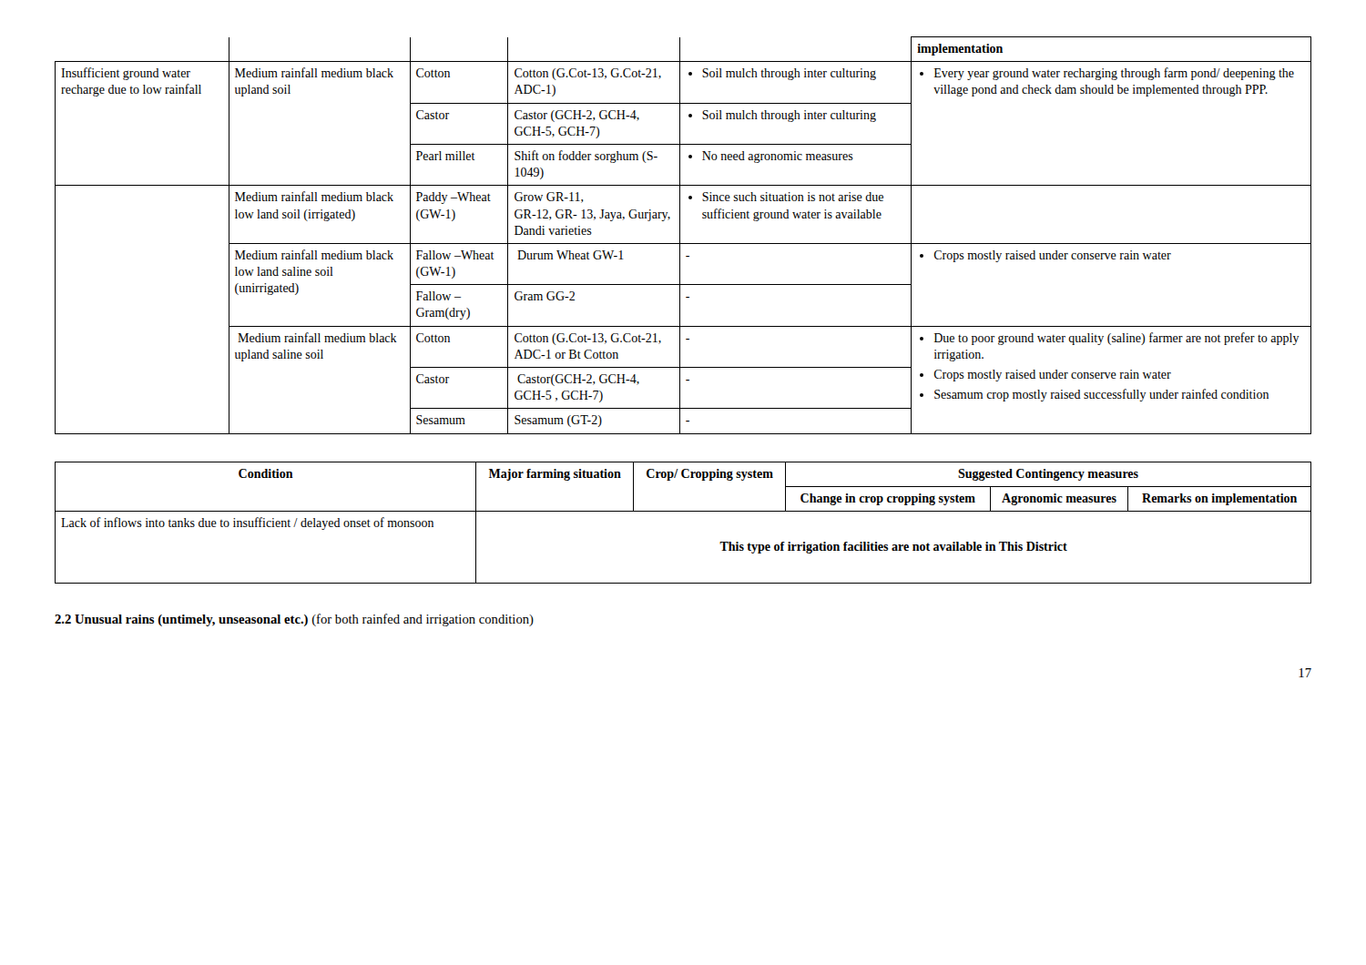| | | | | | implementation |
| Insufficient ground water recharge due to low rainfall | Medium rainfall medium black upland soil | Cotton | Cotton (G.Cot-13, G.Cot-21, ADC-1) | Soil mulch through inter culturing | Every year ground water recharging through farm pond/ deepening the village pond and check dam should be implemented through PPP. |
| Castor | Castor (GCH-2, GCH-4, GCH-5, GCH-7) | Soil mulch through inter culturing |
| Pearl millet | Shift on fodder sorghum (S-1049) | No need agronomic measures |
| | Medium rainfall medium black low land soil (irrigated) | Paddy –Wheat (GW-1) | Grow GR-11, GR-12, GR- 13, Jaya, Gurjary, Dandi varieties | Since such situation is not arise due sufficient ground water is available | |
| Medium rainfall medium black low land saline soil (unirrigated) | Fallow –Wheat (GW-1) | Durum Wheat GW-1 | - | Crops mostly raised under conserve rain water |
| Fallow –Gram(dry) | Gram GG-2 | - |
| Medium rainfall medium black upland saline soil | Cotton | Cotton (G.Cot-13, G.Cot-21, ADC-1 or Bt Cotton | - | Due to poor ground water quality (saline) farmer are not prefer to apply irrigation. Crops mostly raised under conserve rain water Sesamum crop mostly raised successfully under rainfed condition |
| Castor | Castor(GCH-2, GCH-4, GCH-5 , GCH-7) | - |
| Sesamum | Sesamum (GT-2) | - |
| Condition | Major farming situation | Crop/ Cropping system | Suggested Contingency measures |
| --- | --- | --- | --- |
| Change in crop cropping system | Agronomic measures | Remarks on implementation |
| Lack of inflows into tanks due to insufficient / delayed onset of monsoon | This type of irrigation facilities are not available in This District |
2.2 Unusual rains (untimely, unseasonal etc.) (for both rainfed and irrigation condition)
17